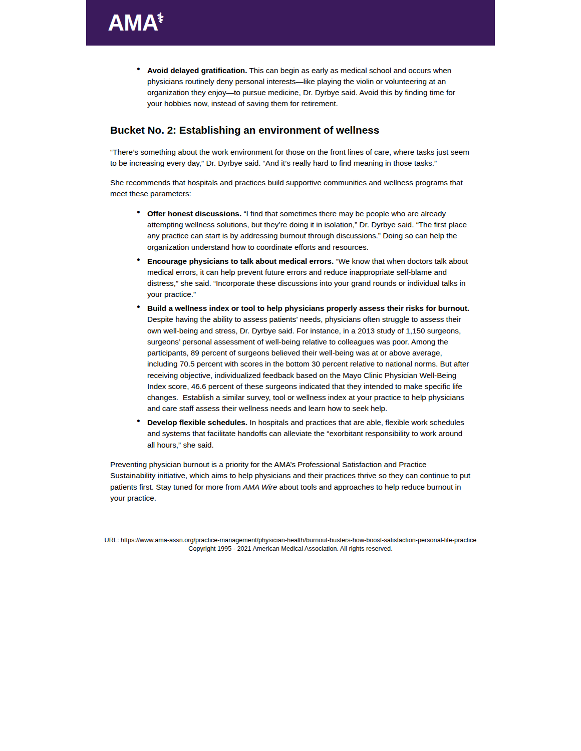AMA⚕
Avoid delayed gratification. This can begin as early as medical school and occurs when physicians routinely deny personal interests—like playing the violin or volunteering at an organization they enjoy—to pursue medicine, Dr. Dyrbye said. Avoid this by finding time for your hobbies now, instead of saving them for retirement.
Bucket No. 2: Establishing an environment of wellness
“There’s something about the work environment for those on the front lines of care, where tasks just seem to be increasing every day,” Dr. Dyrbye said. “And it’s really hard to find meaning in those tasks.”
She recommends that hospitals and practices build supportive communities and wellness programs that meet these parameters:
Offer honest discussions. “I find that sometimes there may be people who are already attempting wellness solutions, but they’re doing it in isolation,” Dr. Dyrbye said. “The first place any practice can start is by addressing burnout through discussions.” Doing so can help the organization understand how to coordinate efforts and resources.
Encourage physicians to talk about medical errors. “We know that when doctors talk about medical errors, it can help prevent future errors and reduce inappropriate self-blame and distress,” she said. “Incorporate these discussions into your grand rounds or individual talks in your practice.”
Build a wellness index or tool to help physicians properly assess their risks for burnout. Despite having the ability to assess patients’ needs, physicians often struggle to assess their own well-being and stress, Dr. Dyrbye said. For instance, in a 2013 study of 1,150 surgeons, surgeons’ personal assessment of well-being relative to colleagues was poor. Among the participants, 89 percent of surgeons believed their well-being was at or above average, including 70.5 percent with scores in the bottom 30 percent relative to national norms. But after receiving objective, individualized feedback based on the Mayo Clinic Physician Well-Being Index score, 46.6 percent of these surgeons indicated that they intended to make specific life changes. Establish a similar survey, tool or wellness index at your practice to help physicians and care staff assess their wellness needs and learn how to seek help.
Develop flexible schedules. In hospitals and practices that are able, flexible work schedules and systems that facilitate handoffs can alleviate the “exorbitant responsibility to work around all hours,” she said.
Preventing physician burnout is a priority for the AMA’s Professional Satisfaction and Practice Sustainability initiative, which aims to help physicians and their practices thrive so they can continue to put patients first. Stay tuned for more from AMA Wire about tools and approaches to help reduce burnout in your practice.
URL: https://www.ama-assn.org/practice-management/physician-health/burnout-busters-how-boost-satisfaction-personal-life-practice
Copyright 1995 - 2021 American Medical Association. All rights reserved.